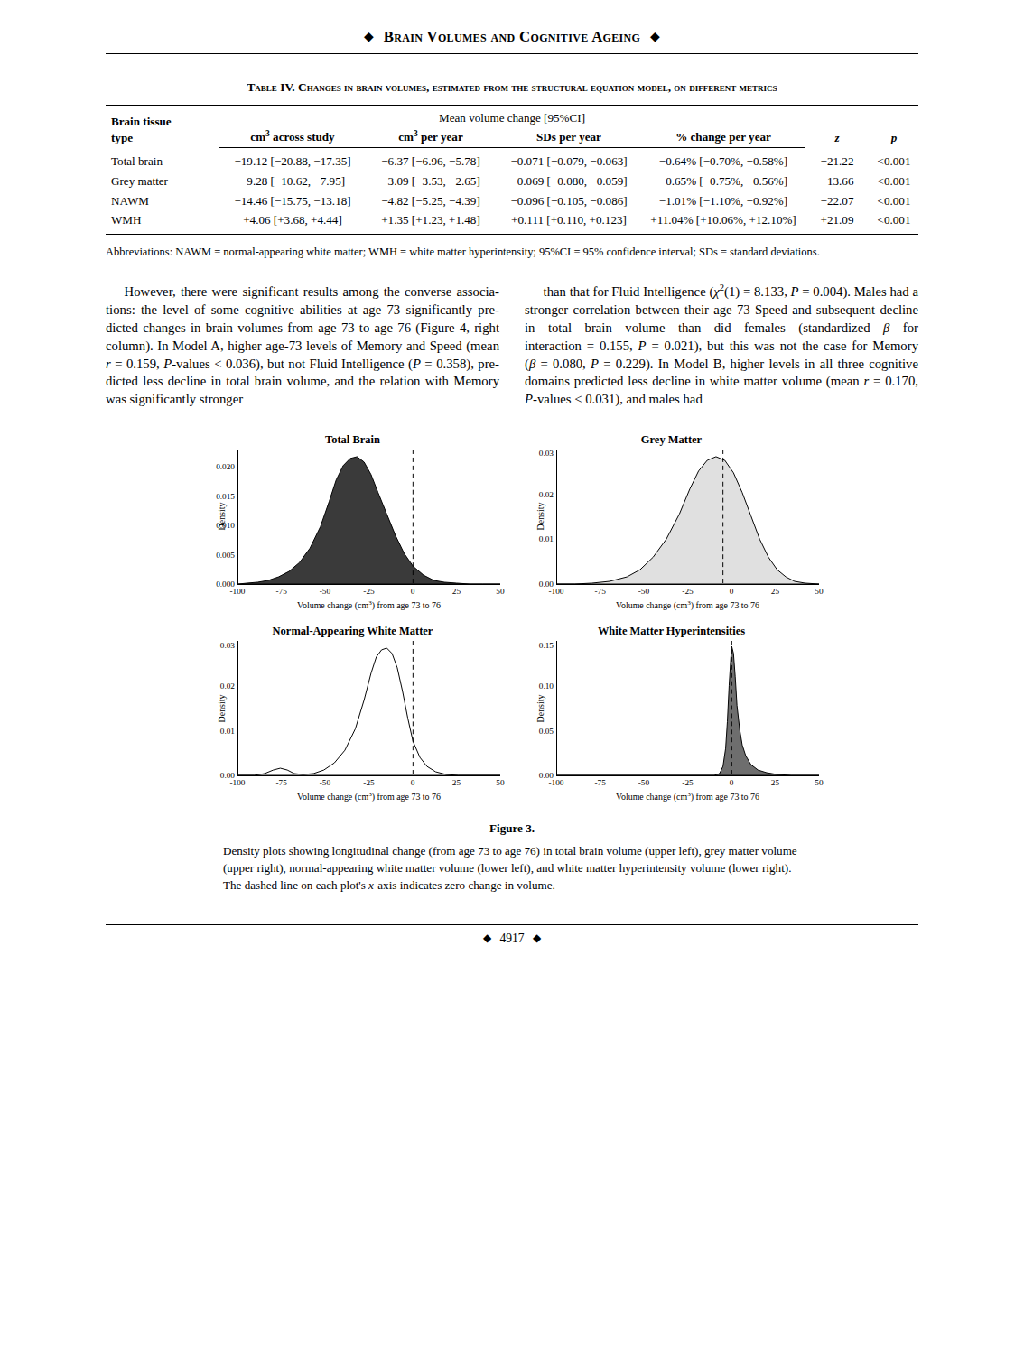◆ Brain Volumes and Cognitive Ageing ◆
Table IV. Changes in brain volumes, estimated from the structural equation model, on different metrics
| Brain tissue type | Mean volume change [95%CI] | z | p |
| --- | --- | --- | --- |
| cm 3 across study | cm 3 per year | SDs per year | % change per year |
| Total brain | −19.12 [−20.88, −17.35] | −6.37 [−6.96, −5.78] | −0.071 [−0.079, −0.063] | −0.64% [−0.70%, −0.58%] | −21.22 | <0.001 |
| Grey matter | −9.28 [−10.62, −7.95] | −3.09 [−3.53, −2.65] | −0.069 [−0.080, −0.059] | −0.65% [−0.75%, −0.56%] | −13.66 | <0.001 |
| NAWM | −14.46 [−15.75, −13.18] | −4.82 [−5.25, −4.39] | −0.096 [−0.105, −0.086] | −1.01% [−1.10%, −0.92%] | −22.07 | <0.001 |
| WMH | +4.06 [+3.68, +4.44] | +1.35 [+1.23, +1.48] | +0.111 [+0.110, +0.123] | +11.04% [+10.06%, +12.10%] | +21.09 | <0.001 |
Abbreviations: NAWM = normal-appearing white matter; WMH = white matter hyperintensity; 95%CI = 95% confidence interval; SDs = standard deviations.
However, there were significant results among the converse associations: the level of some cognitive abilities at age 73 significantly predicted changes in brain volumes from age 73 to age 76 (Figure 4, right column). In Model A, higher age-73 levels of Memory and Speed (mean r = 0.159, P-values < 0.036), but not Fluid Intelligence (P = 0.358), predicted less decline in total brain volume, and the relation with Memory was significantly stronger
than that for Fluid Intelligence (χ2(1) = 8.133, P = 0.004). Males had a stronger correlation between their age 73 Speed and subsequent decline in total brain volume than did females (standardized β for interaction = 0.155, P = 0.021), but this was not the case for Memory (β = 0.080, P = 0.229). In Model B, higher levels in all three cognitive domains predicted less decline in white matter volume (mean r = 0.170, P-values < 0.031), and males had
Total Brain
Density
0.000 0.005 0.010 0.015 0.020
-100 -75 -50 -25 0 25 50
Volume change (cm3) from age 73 to 76
Grey Matter
Density
0.00 0.01 0.02 0.03
-100 -75 -50 -25 0 25 50
Volume change (cm3) from age 73 to 76
Normal-Appearing White Matter
Density
0.00 0.01 0.02 0.03
-100 -75 -50 -25 0 25 50
Volume change (cm3) from age 73 to 76
White Matter Hyperintensities
Density
0.00 0.05 0.10 0.15
-100 -75 -50 -25 0 25 50
Volume change (cm3) from age 73 to 76
Figure 3. Density plots showing longitudinal change (from age 73 to age 76) in total brain volume (upper left), grey matter volume (upper right), normal-appearing white matter volume (lower left), and white matter hyperintensity volume (lower right). The dashed line on each plot's x-axis indicates zero change in volume.
◆ 4917 ◆